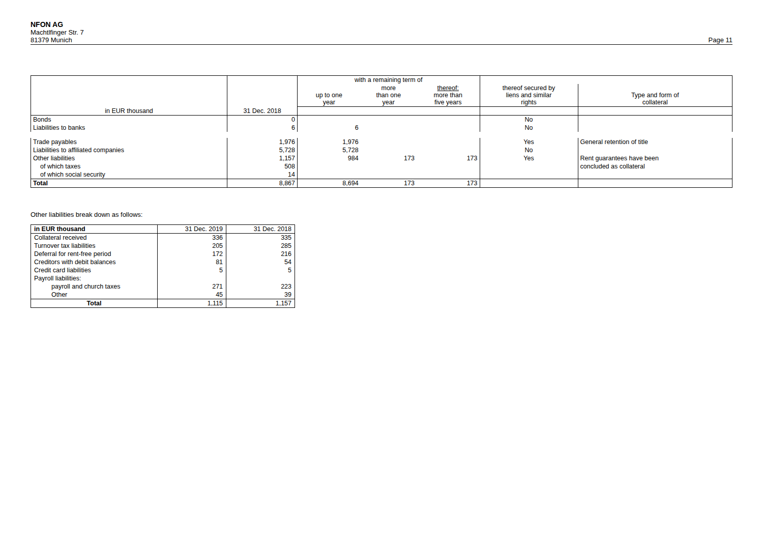NFON AG
Machtlfinger Str. 7
81379 Munich Page 11
| | | with a remaining term of | |
| --- | --- | --- | --- |
| up to one year | more than one year | thereof: more than five years | thereof secured by liens and similar rights | Type and form of collateral |
| in EUR thousand | 31 Dec. 2018 | | | | | |
| Bonds | 0 | | | | No | |
| Liabilities to banks | 6 | 6 | | | No | |
| Trade payables | 1,976 | 1,976 | | | Yes | General retention of title |
| Liabilities to affiliated companies | 5,728 | 5,728 | | | No | |
| Other liabilities | 1,157 | 984 | 173 | 173 | Yes | Rent guarantees have been |
| of which taxes | 508 | | | | | concluded as collateral |
| of which social security | 14 | | | | | |
| Total | 8,867 | 8,694 | 173 | 173 | | |
Other liabilities break down as follows:
| in EUR thousand | 31 Dec. 2019 | 31 Dec. 2018 |
| --- | --- | --- |
| Collateral received | 336 | 335 |
| Turnover tax liabilities | 205 | 285 |
| Deferral for rent-free period | 172 | 216 |
| Creditors with debit balances | 81 | 54 |
| Credit card liabilities | 5 | 5 |
| Payroll liabilities: | | |
| payroll and church taxes | 271 | 223 |
| Other | 45 | 39 |
| Total | 1,115 | 1,157 |